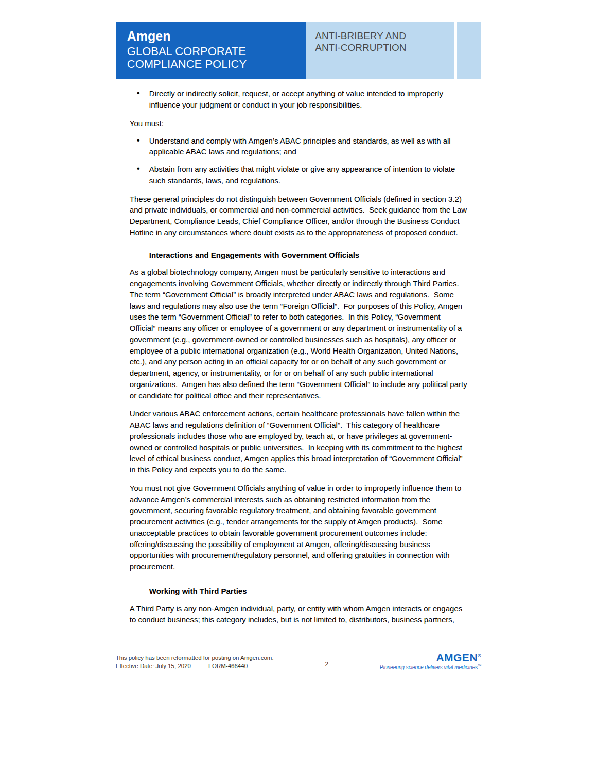Amgen
GLOBAL CORPORATE
COMPLIANCE POLICY
ANTI-BRIBERY AND
ANTI-CORRUPTION
Directly or indirectly solicit, request, or accept anything of value intended to improperly influence your judgment or conduct in your job responsibilities.
You must:
Understand and comply with Amgen’s ABAC principles and standards, as well as with all applicable ABAC laws and regulations; and
Abstain from any activities that might violate or give any appearance of intention to violate such standards, laws, and regulations.
These general principles do not distinguish between Government Officials (defined in section 3.2) and private individuals, or commercial and non-commercial activities. Seek guidance from the Law Department, Compliance Leads, Chief Compliance Officer, and/or through the Business Conduct Hotline in any circumstances where doubt exists as to the appropriateness of proposed conduct.
Interactions and Engagements with Government Officials
As a global biotechnology company, Amgen must be particularly sensitive to interactions and engagements involving Government Officials, whether directly or indirectly through Third Parties. The term “Government Official” is broadly interpreted under ABAC laws and regulations. Some laws and regulations may also use the term “Foreign Official”. For purposes of this Policy, Amgen uses the term “Government Official” to refer to both categories. In this Policy, “Government Official” means any officer or employee of a government or any department or instrumentality of a government (e.g., government-owned or controlled businesses such as hospitals), any officer or employee of a public international organization (e.g., World Health Organization, United Nations, etc.), and any person acting in an official capacity for or on behalf of any such government or department, agency, or instrumentality, or for or on behalf of any such public international organizations. Amgen has also defined the term “Government Official” to include any political party or candidate for political office and their representatives.
Under various ABAC enforcement actions, certain healthcare professionals have fallen within the ABAC laws and regulations definition of “Government Official”. This category of healthcare professionals includes those who are employed by, teach at, or have privileges at government-owned or controlled hospitals or public universities. In keeping with its commitment to the highest level of ethical business conduct, Amgen applies this broad interpretation of “Government Official” in this Policy and expects you to do the same.
You must not give Government Officials anything of value in order to improperly influence them to advance Amgen’s commercial interests such as obtaining restricted information from the government, securing favorable regulatory treatment, and obtaining favorable government procurement activities (e.g., tender arrangements for the supply of Amgen products). Some unacceptable practices to obtain favorable government procurement outcomes include: offering/discussing the possibility of employment at Amgen, offering/discussing business opportunities with procurement/regulatory personnel, and offering gratuities in connection with procurement.
Working with Third Parties
A Third Party is any non-Amgen individual, party, or entity with whom Amgen interacts or engages to conduct business; this category includes, but is not limited to, distributors, business partners,
This policy has been reformatted for posting on Amgen.com.
Effective Date: July 15, 2020FORM-466440
2
AMGEN®
Pioneering science delivers vital medicines™